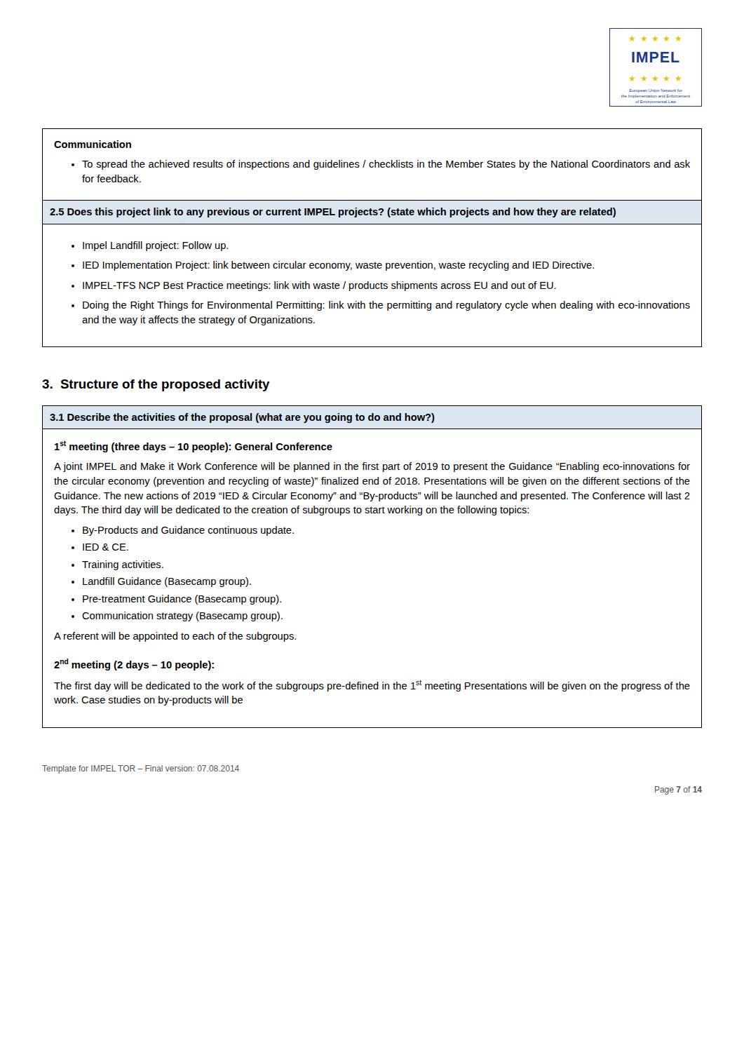★ ★ ★ ★ ★
IMPEL
★ ★ ★ ★ ★
European Union Network for
the Implementation and Enforcement
of Environmental Law
Communication
To spread the achieved results of inspections and guidelines / checklists in the Member States by the National Coordinators and ask for feedback.
2.5 Does this project link to any previous or current IMPEL projects? (state which projects and how they are related)
Impel Landfill project: Follow up.
IED Implementation Project: link between circular economy, waste prevention, waste recycling and IED Directive.
IMPEL-TFS NCP Best Practice meetings: link with waste / products shipments across EU and out of EU.
Doing the Right Things for Environmental Permitting: link with the permitting and regulatory cycle when dealing with eco-innovations and the way it affects the strategy of Organizations.
3. Structure of the proposed activity
3.1 Describe the activities of the proposal (what are you going to do and how?)
1st meeting (three days – 10 people): General Conference
A joint IMPEL and Make it Work Conference will be planned in the first part of 2019 to present the Guidance “Enabling eco-innovations for the circular economy (prevention and recycling of waste)” finalized end of 2018. Presentations will be given on the different sections of the Guidance. The new actions of 2019 “IED & Circular Economy” and “By-products” will be launched and presented. The Conference will last 2 days. The third day will be dedicated to the creation of subgroups to start working on the following topics:
By-Products and Guidance continuous update.
IED & CE.
Training activities.
Landfill Guidance (Basecamp group).
Pre-treatment Guidance (Basecamp group).
Communication strategy (Basecamp group).
A referent will be appointed to each of the subgroups.
2nd meeting (2 days – 10 people):
The first day will be dedicated to the work of the subgroups pre-defined in the 1st meeting Presentations will be given on the progress of the work. Case studies on by-products will be
Template for IMPEL TOR – Final version: 07.08.2014
Page 7 of 14